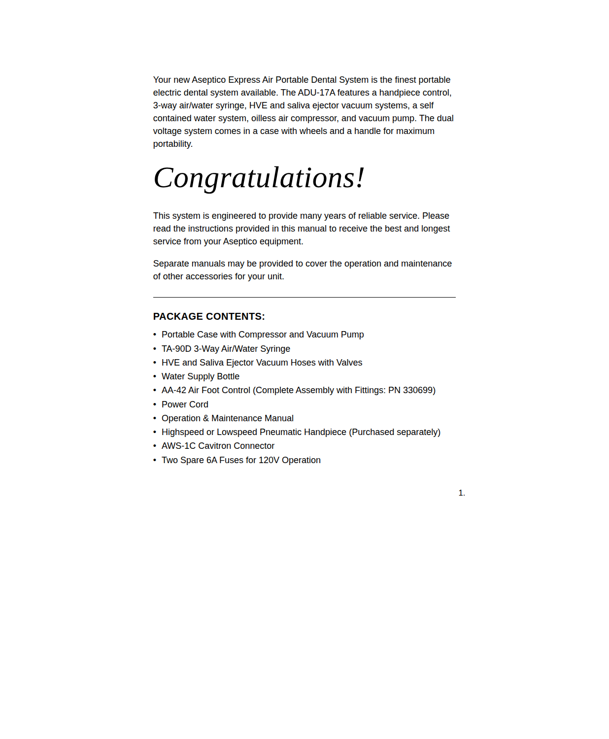Your new Aseptico Express Air Portable Dental System is the finest portable electric dental system available. The ADU-17A features a handpiece control, 3-way air/water syringe, HVE and saliva ejector vacuum systems, a self contained water system, oilless air compressor, and vacuum pump. The dual voltage system comes in a case with wheels and a handle for maximum portability.
Congratulations!
This system is engineered to provide many years of reliable service. Please read the instructions provided in this manual to receive the best and longest service from your Aseptico equipment.
Separate manuals may be provided to cover the operation and maintenance of other accessories for your unit.
PACKAGE CONTENTS:
Portable Case with Compressor and Vacuum Pump
TA-90D 3-Way Air/Water Syringe
HVE and Saliva Ejector Vacuum Hoses with Valves
Water Supply Bottle
AA-42 Air Foot Control (Complete Assembly with Fittings: PN 330699)
Power Cord
Operation & Maintenance Manual
Highspeed or Lowspeed Pneumatic Handpiece (Purchased separately)
AWS-1C Cavitron Connector
Two Spare 6A Fuses for 120V Operation
1.